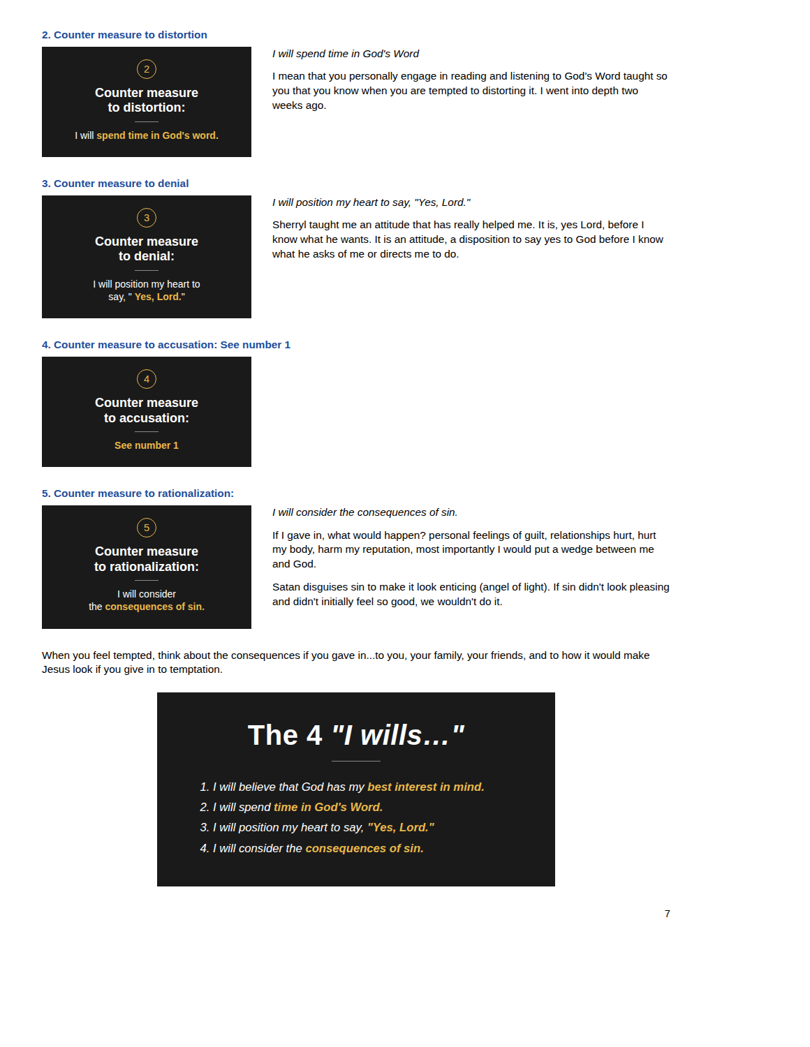2. Counter measure to distortion
2
Counter measure
to distortion:
I will spend time in God's word.
I will spend time in God's Word
I mean that you personally engage in reading and listening to God's Word taught so you that you know when you are tempted to distorting it. I went into depth two weeks ago.
3. Counter measure to denial
3
Counter measure
to denial:
I will position my heart to
say, " Yes, Lord."
I will position my heart to say, "Yes, Lord."
Sherryl taught me an attitude that has really helped me. It is, yes Lord, before I know what he wants. It is an attitude, a disposition to say yes to God before I know what he asks of me or directs me to do.
4. Counter measure to accusation: See number 1
4
Counter measure
to accusation:
See number 1
5. Counter measure to rationalization:
5
Counter measure
to rationalization:
I will consider
the consequences of sin.
I will consider the consequences of sin.
If I gave in, what would happen? personal feelings of guilt, relationships hurt, hurt my body, harm my reputation, most importantly I would put a wedge between me and God.
Satan disguises sin to make it look enticing (angel of light). If sin didn't look pleasing and didn't initially feel so good, we wouldn't do it.
When you feel tempted, think about the consequences if you gave in...to you, your family, your friends, and to how it would make Jesus look if you give in to temptation.
The 4 "I wills…"
I will believe that God has my best interest in mind.
I will spend time in God's Word.
I will position my heart to say, "Yes, Lord."
I will consider the consequences of sin.
7